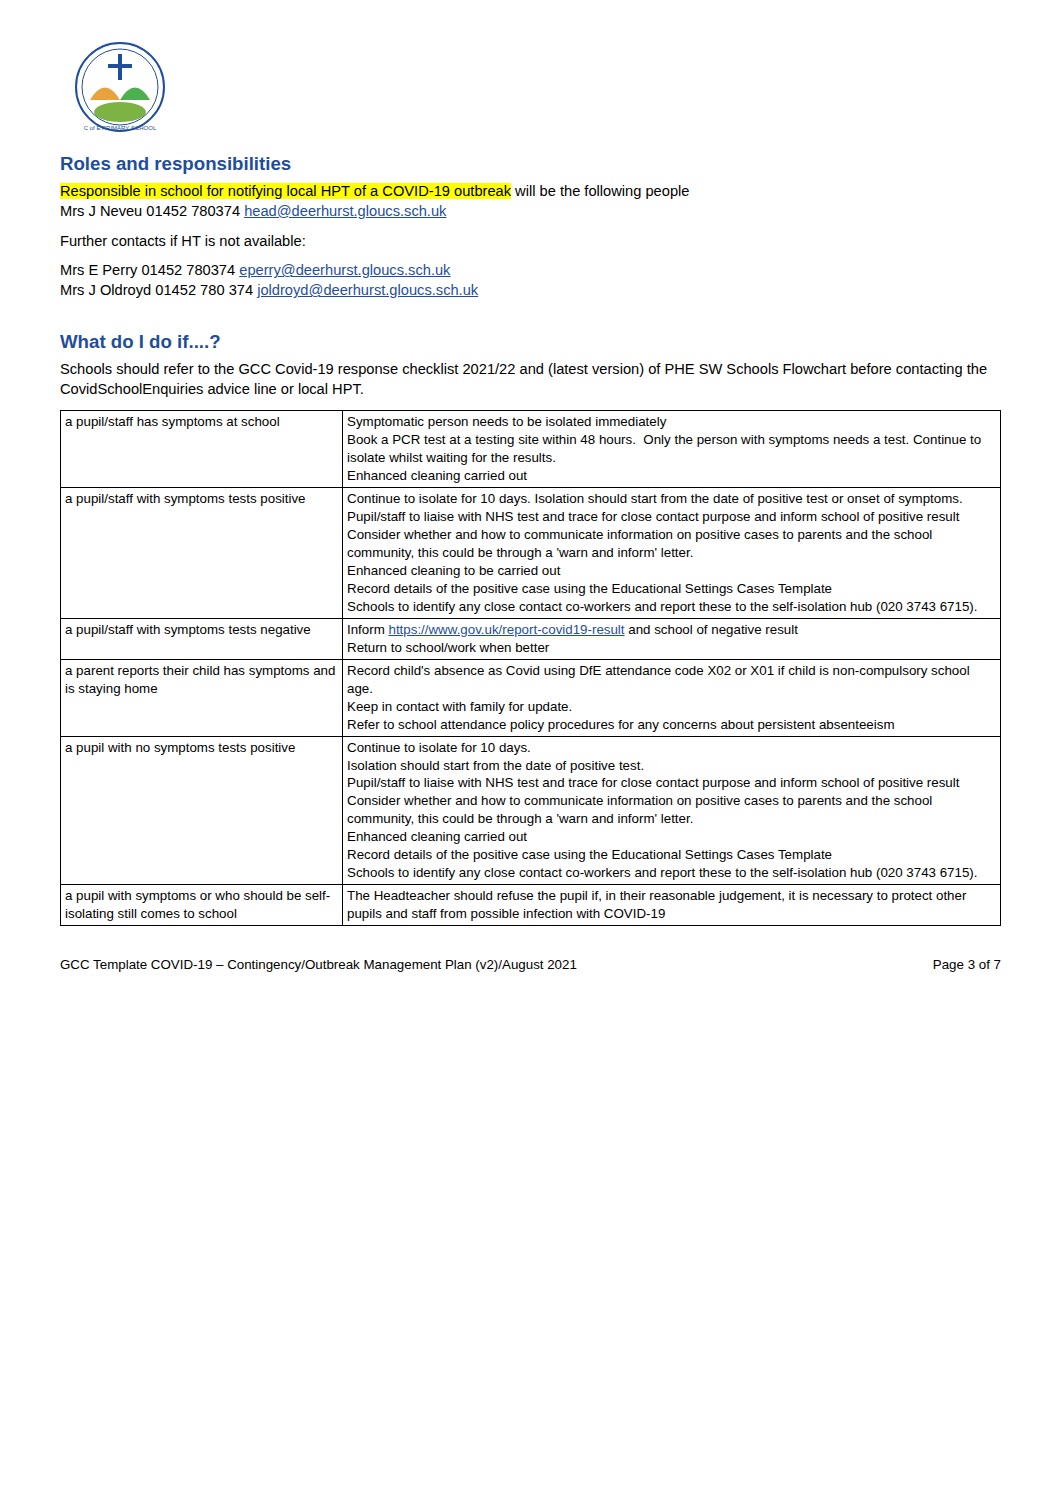C of E PRIMARY SCHOOL
Roles and responsibilities
Responsible in school for notifying local HPT of a COVID-19 outbreak will be the following people
Mrs J Neveu 01452 780374 head@deerhurst.gloucs.sch.uk
Further contacts if HT is not available:
Mrs E Perry 01452 780374 eperry@deerhurst.gloucs.sch.uk
Mrs J Oldroyd 01452 780 374 joldroyd@deerhurst.gloucs.sch.uk
What do I do if....?
Schools should refer to the GCC Covid-19 response checklist 2021/22 and (latest version) of PHE SW Schools Flowchart before contacting the CovidSchoolEnquiries advice line or local HPT.
| a pupil/staff has symptoms at school | Symptomatic person needs to be isolated immediately Book a PCR test at a testing site within 48 hours. Only the person with symptoms needs a test. Continue to isolate whilst waiting for the results. Enhanced cleaning carried out |
| a pupil/staff with symptoms tests positive | Continue to isolate for 10 days. Isolation should start from the date of positive test or onset of symptoms. Pupil/staff to liaise with NHS test and trace for close contact purpose and inform school of positive result Consider whether and how to communicate information on positive cases to parents and the school community, this could be through a 'warn and inform' letter. Enhanced cleaning to be carried out Record details of the positive case using the Educational Settings Cases Template Schools to identify any close contact co-workers and report these to the self-isolation hub (020 3743 6715). |
| a pupil/staff with symptoms tests negative | Inform https://www.gov.uk/report-covid19-result and school of negative result Return to school/work when better |
| a parent reports their child has symptoms and is staying home | Record child's absence as Covid using DfE attendance code X02 or X01 if child is non-compulsory school age. Keep in contact with family for update. Refer to school attendance policy procedures for any concerns about persistent absenteeism |
| a pupil with no symptoms tests positive | Continue to isolate for 10 days. Isolation should start from the date of positive test. Pupil/staff to liaise with NHS test and trace for close contact purpose and inform school of positive result Consider whether and how to communicate information on positive cases to parents and the school community, this could be through a 'warn and inform' letter. Enhanced cleaning carried out Record details of the positive case using the Educational Settings Cases Template Schools to identify any close contact co-workers and report these to the self-isolation hub (020 3743 6715). |
| a pupil with symptoms or who should be self-isolating still comes to school | The Headteacher should refuse the pupil if, in their reasonable judgement, it is necessary to protect other pupils and staff from possible infection with COVID-19 |
GCC Template COVID-19 – Contingency/Outbreak Management Plan (v2)/August 2021 Page 3 of 7